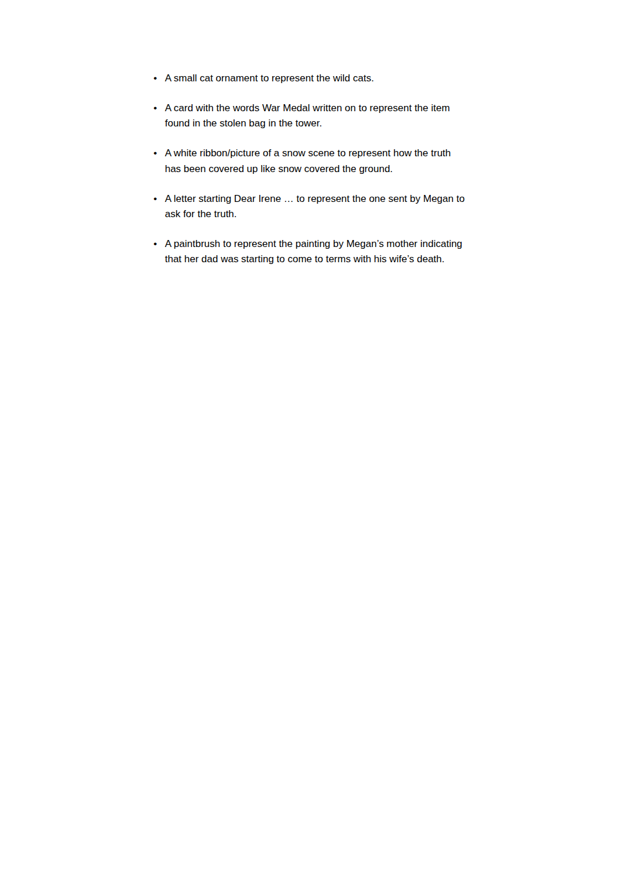A small cat ornament to represent the wild cats.
A card with the words War Medal written on to represent the item found in the stolen bag in the tower.
A white ribbon/picture of a snow scene to represent how the truth has been covered up like snow covered the ground.
A letter starting Dear Irene … to represent the one sent by Megan to ask for the truth.
A paintbrush to represent the painting by Megan’s mother indicating that her dad was starting to come to terms with his wife’s death.